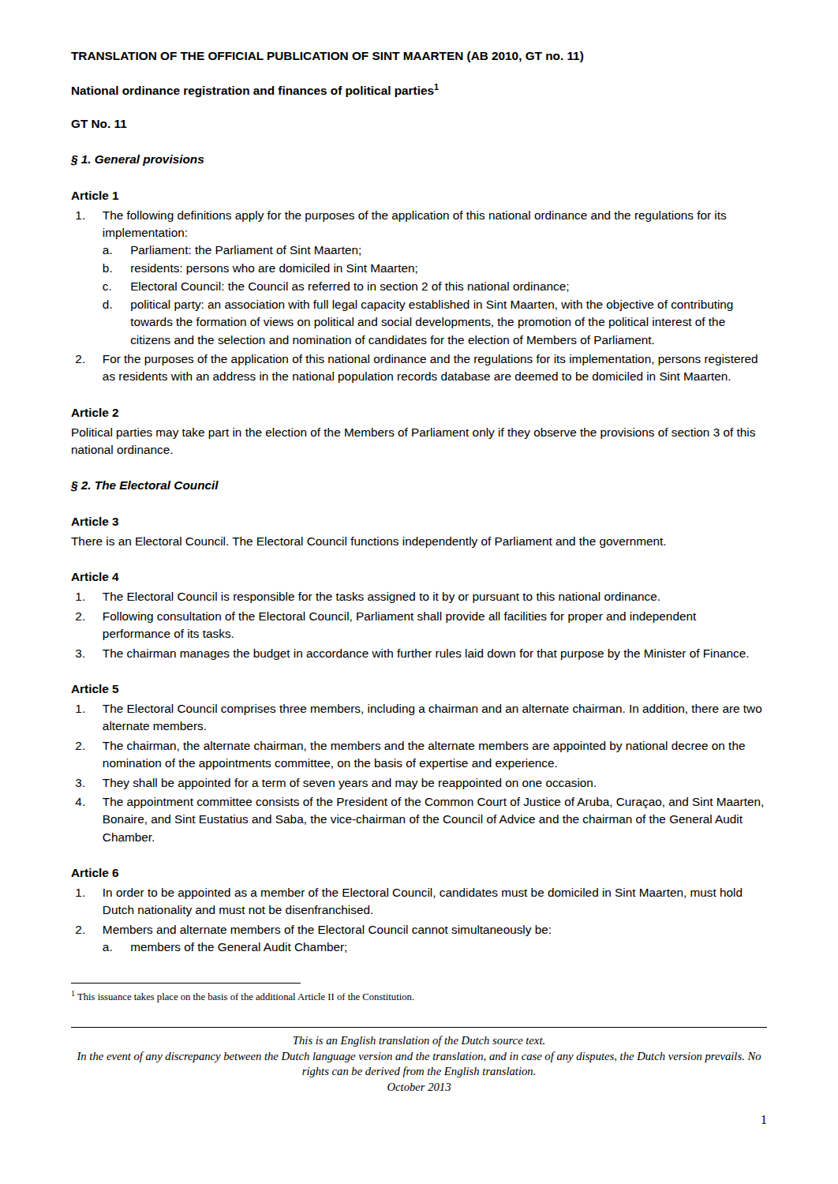TRANSLATION OF THE OFFICIAL PUBLICATION OF SINT MAARTEN (AB 2010, GT no. 11)
National ordinance registration and finances of political parties1
GT No. 11
§ 1. General provisions
Article 1
The following definitions apply for the purposes of the application of this national ordinance and the regulations for its implementation:
Parliament: the Parliament of Sint Maarten;
residents: persons who are domiciled in Sint Maarten;
Electoral Council: the Council as referred to in section 2 of this national ordinance;
political party: an association with full legal capacity established in Sint Maarten, with the objective of contributing towards the formation of views on political and social developments, the promotion of the political interest of the citizens and the selection and nomination of candidates for the election of Members of Parliament.
For the purposes of the application of this national ordinance and the regulations for its implementation, persons registered as residents with an address in the national population records database are deemed to be domiciled in Sint Maarten.
Article 2
Political parties may take part in the election of the Members of Parliament only if they observe the provisions of section 3 of this national ordinance.
§ 2. The Electoral Council
Article 3
There is an Electoral Council. The Electoral Council functions independently of Parliament and the government.
Article 4
The Electoral Council is responsible for the tasks assigned to it by or pursuant to this national ordinance.
Following consultation of the Electoral Council, Parliament shall provide all facilities for proper and independent performance of its tasks.
The chairman manages the budget in accordance with further rules laid down for that purpose by the Minister of Finance.
Article 5
The Electoral Council comprises three members, including a chairman and an alternate chairman. In addition, there are two alternate members.
The chairman, the alternate chairman, the members and the alternate members are appointed by national decree on the nomination of the appointments committee, on the basis of expertise and experience.
They shall be appointed for a term of seven years and may be reappointed on one occasion.
The appointment committee consists of the President of the Common Court of Justice of Aruba, Curaçao, and Sint Maarten, Bonaire, and Sint Eustatius and Saba, the vice-chairman of the Council of Advice and the chairman of the General Audit Chamber.
Article 6
In order to be appointed as a member of the Electoral Council, candidates must be domiciled in Sint Maarten, must hold Dutch nationality and must not be disenfranchised.
Members and alternate members of the Electoral Council cannot simultaneously be:
members of the General Audit Chamber;
1 This issuance takes place on the basis of the additional Article II of the Constitution.
This is an English translation of the Dutch source text.
In the event of any discrepancy between the Dutch language version and the translation, and in case of any disputes, the Dutch version prevails. No rights can be derived from the English translation.
October 2013
1